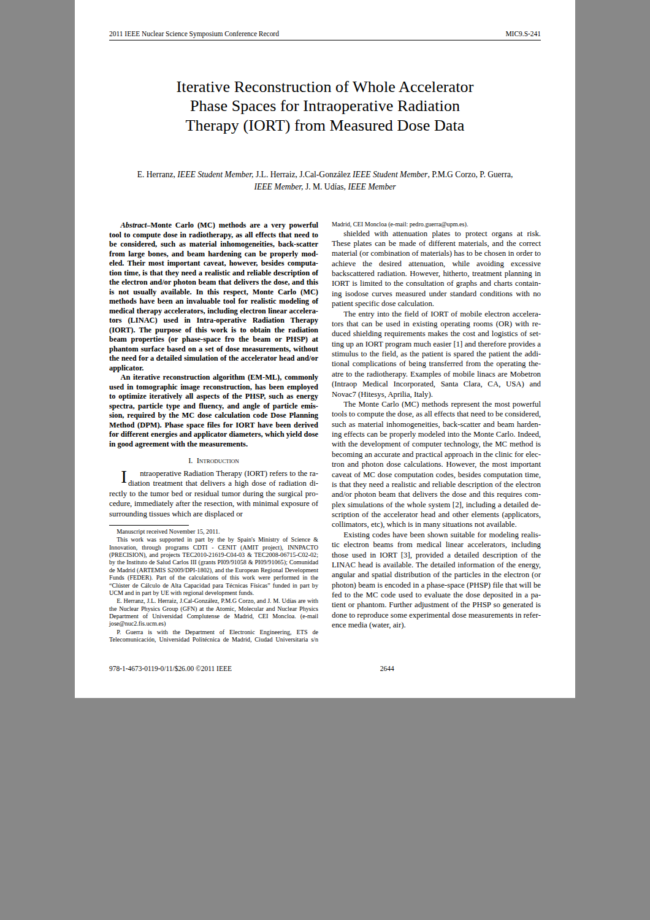2011 IEEE Nuclear Science Symposium Conference Record
MIC9.S-241
Iterative Reconstruction of Whole Accelerator
Phase Spaces for Intraoperative Radiation
Therapy (IORT) from Measured Dose Data
E. Herranz, IEEE Student Member, J.L. Herraiz, J.Cal-González IEEE Student Member, P.M.G Corzo, P. Guerra,
IEEE Member, J. M. Udías, IEEE Member
Abstract–Monte Carlo (MC) methods are a very powerful tool to compute dose in radiotherapy, as all effects that need to be considered, such as material inhomogeneities, back-scatter from large bones, and beam hardening can be properly modeled. Their most important caveat, however, besides computation time, is that they need a realistic and reliable description of the electron and/or photon beam that delivers the dose, and this is not usually available. In this respect, Monte Carlo (MC) methods have been an invaluable tool for realistic modeling of medical therapy accelerators, including electron linear accelerators (LINAC) used in Intra-operative Radiation Therapy (IORT). The purpose of this work is to obtain the radiation beam properties (or phase-space fro the beam or PHSP) at phantom surface based on a set of dose measurements, without the need for a detailed simulation of the accelerator head and/or applicator.
An iterative reconstruction algorithm (EM-ML), commonly used in tomographic image reconstruction, has been employed to optimize iteratively all aspects of the PHSP, such as energy spectra, particle type and fluency, and angle of particle emission, required by the MC dose calculation code Dose Planning Method (DPM). Phase space files for IORT have been derived for different energies and applicator diameters, which yield dose in good agreement with the measurements.
I. Introduction
Intraoperative Radiation Therapy (IORT) refers to the radiation treatment that delivers a high dose of radiation directly to the tumor bed or residual tumor during the surgical procedure, immediately after the resection, with minimal exposure of surrounding tissues which are displaced or
Manuscript received November 15, 2011.
This work was supported in part by the by Spain's Ministry of Science & Innovation, through programs CDTI - CENIT (AMIT project), INNPACTO (PRECISION), and projects TEC2010-21619-C04-03 & TEC2008-06715-C02-02; by the Instituto de Salud Carlos III (grants PI09/91058 & PI09/91065); Comunidad de Madrid (ARTEMIS S2009/DPI-1802), and the European Regional Development Funds (FEDER). Part of the calculations of this work were performed in the “Clúster de Cálculo de Alta Capacidad para Técnicas Físicas” funded in part by UCM and in part by UE with regional development funds.
E. Herranz, J.L. Herraiz, J.Cal-González, P.M.G Corzo, and J. M. Udías are with the Nuclear Physics Group (GFN) at the Atomic, Molecular and Nuclear Physics Department of Universidad Complutense de Madrid, CEI Moncloa. (e-mail jose@nuc2.fis.ucm.es)
P. Guerra is with the Department of Electronic Engineering, ETS de Telecomunicación, Universidad Politécnica de Madrid, Ciudad Universitaria s/n Madrid, CEI Moncloa (e-mail: pedro.guerra@upm.es).
shielded with attenuation plates to protect organs at risk. These plates can be made of different materials, and the correct material (or combination of materials) has to be chosen in order to achieve the desired attenuation, while avoiding excessive backscattered radiation. However, hitherto, treatment planning in IORT is limited to the consultation of graphs and charts containing isodose curves measured under standard conditions with no patient specific dose calculation.
The entry into the field of IORT of mobile electron accelerators that can be used in existing operating rooms (OR) with reduced shielding requirements makes the cost and logistics of setting up an IORT program much easier [1] and therefore provides a stimulus to the field, as the patient is spared the patient the additional complications of being transferred from the operating theatre to the radiotherapy. Examples of mobile linacs are Mobetron (Intraop Medical Incorporated, Santa Clara, CA, USA) and Novac7 (Hitesys, Aprilia, Italy).
The Monte Carlo (MC) methods represent the most powerful tools to compute the dose, as all effects that need to be considered, such as material inhomogeneities, back-scatter and beam hardening effects can be properly modeled into the Monte Carlo. Indeed, with the development of computer technology, the MC method is becoming an accurate and practical approach in the clinic for electron and photon dose calculations. However, the most important caveat of MC dose computation codes, besides computation time, is that they need a realistic and reliable description of the electron and/or photon beam that delivers the dose and this requires complex simulations of the whole system [2], including a detailed description of the accelerator head and other elements (applicators, collimators, etc), which is in many situations not available.
Existing codes have been shown suitable for modeling realistic electron beams from medical linear accelerators, including those used in IORT [3], provided a detailed description of the LINAC head is available. The detailed information of the energy, angular and spatial distribution of the particles in the electron (or photon) beam is encoded in a phase-space (PHSP) file that will be fed to the MC code used to evaluate the dose deposited in a patient or phantom. Further adjustment of the PHSP so generated is done to reproduce some experimental dose measurements in reference media (water, air).
978-1-4673-0119-0/11/$26.00 ©2011 IEEE
2644